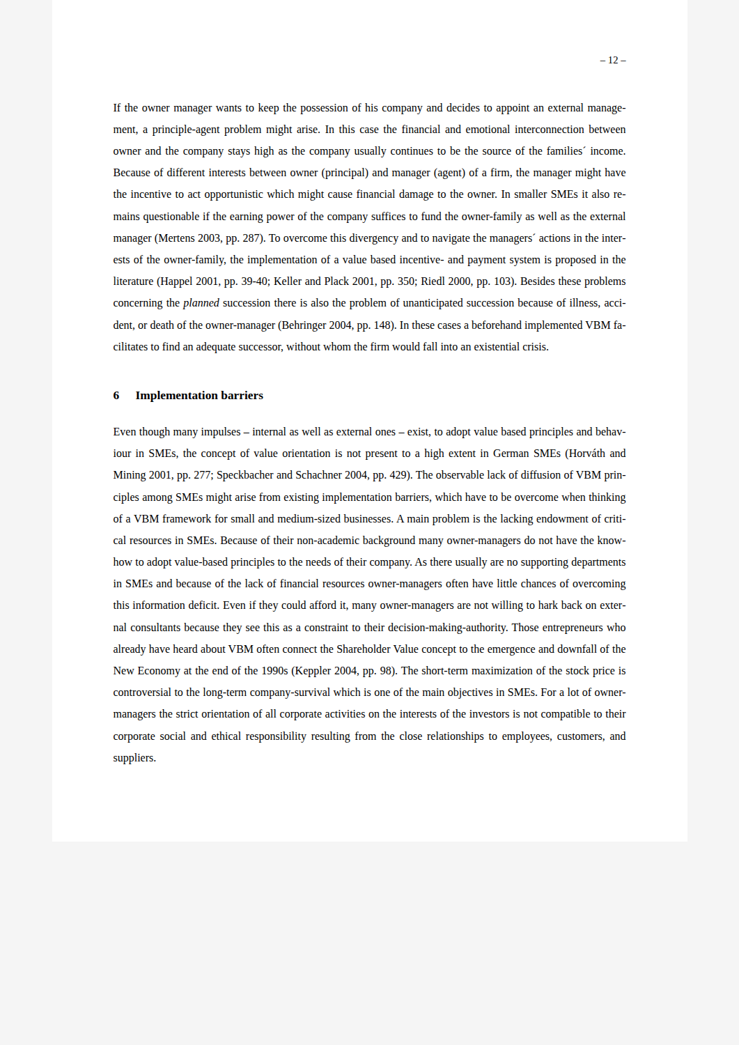– 12 –
If the owner manager wants to keep the possession of his company and decides to appoint an external management, a principle-agent problem might arise. In this case the financial and emotional interconnection between owner and the company stays high as the company usually continues to be the source of the families´ income. Because of different interests between owner (principal) and manager (agent) of a firm, the manager might have the incentive to act opportunistic which might cause financial damage to the owner. In smaller SMEs it also remains questionable if the earning power of the company suffices to fund the owner-family as well as the external manager (Mertens 2003, pp. 287). To overcome this divergency and to navigate the managers´ actions in the interests of the owner-family, the implementation of a value based incentive- and payment system is proposed in the literature (Happel 2001, pp. 39-40; Keller and Plack 2001, pp. 350; Riedl 2000, pp. 103). Besides these problems concerning the planned succession there is also the problem of unanticipated succession because of illness, accident, or death of the owner-manager (Behringer 2004, pp. 148). In these cases a beforehand implemented VBM facilitates to find an adequate successor, without whom the firm would fall into an existential crisis.
6 Implementation barriers
Even though many impulses – internal as well as external ones – exist, to adopt value based principles and behaviour in SMEs, the concept of value orientation is not present to a high extent in German SMEs (Horváth and Mining 2001, pp. 277; Speckbacher and Schachner 2004, pp. 429). The observable lack of diffusion of VBM principles among SMEs might arise from existing implementation barriers, which have to be overcome when thinking of a VBM framework for small and medium-sized businesses. A main problem is the lacking endowment of critical resources in SMEs. Because of their non-academic background many owner-managers do not have the know-how to adopt value-based principles to the needs of their company. As there usually are no supporting departments in SMEs and because of the lack of financial resources owner-managers often have little chances of overcoming this information deficit. Even if they could afford it, many owner-managers are not willing to hark back on external consultants because they see this as a constraint to their decision-making-authority. Those entrepreneurs who already have heard about VBM often connect the Shareholder Value concept to the emergence and downfall of the New Economy at the end of the 1990s (Keppler 2004, pp. 98). The short-term maximization of the stock price is controversial to the long-term company-survival which is one of the main objectives in SMEs. For a lot of owner-managers the strict orientation of all corporate activities on the interests of the investors is not compatible to their corporate social and ethical responsibility resulting from the close relationships to employees, customers, and suppliers.